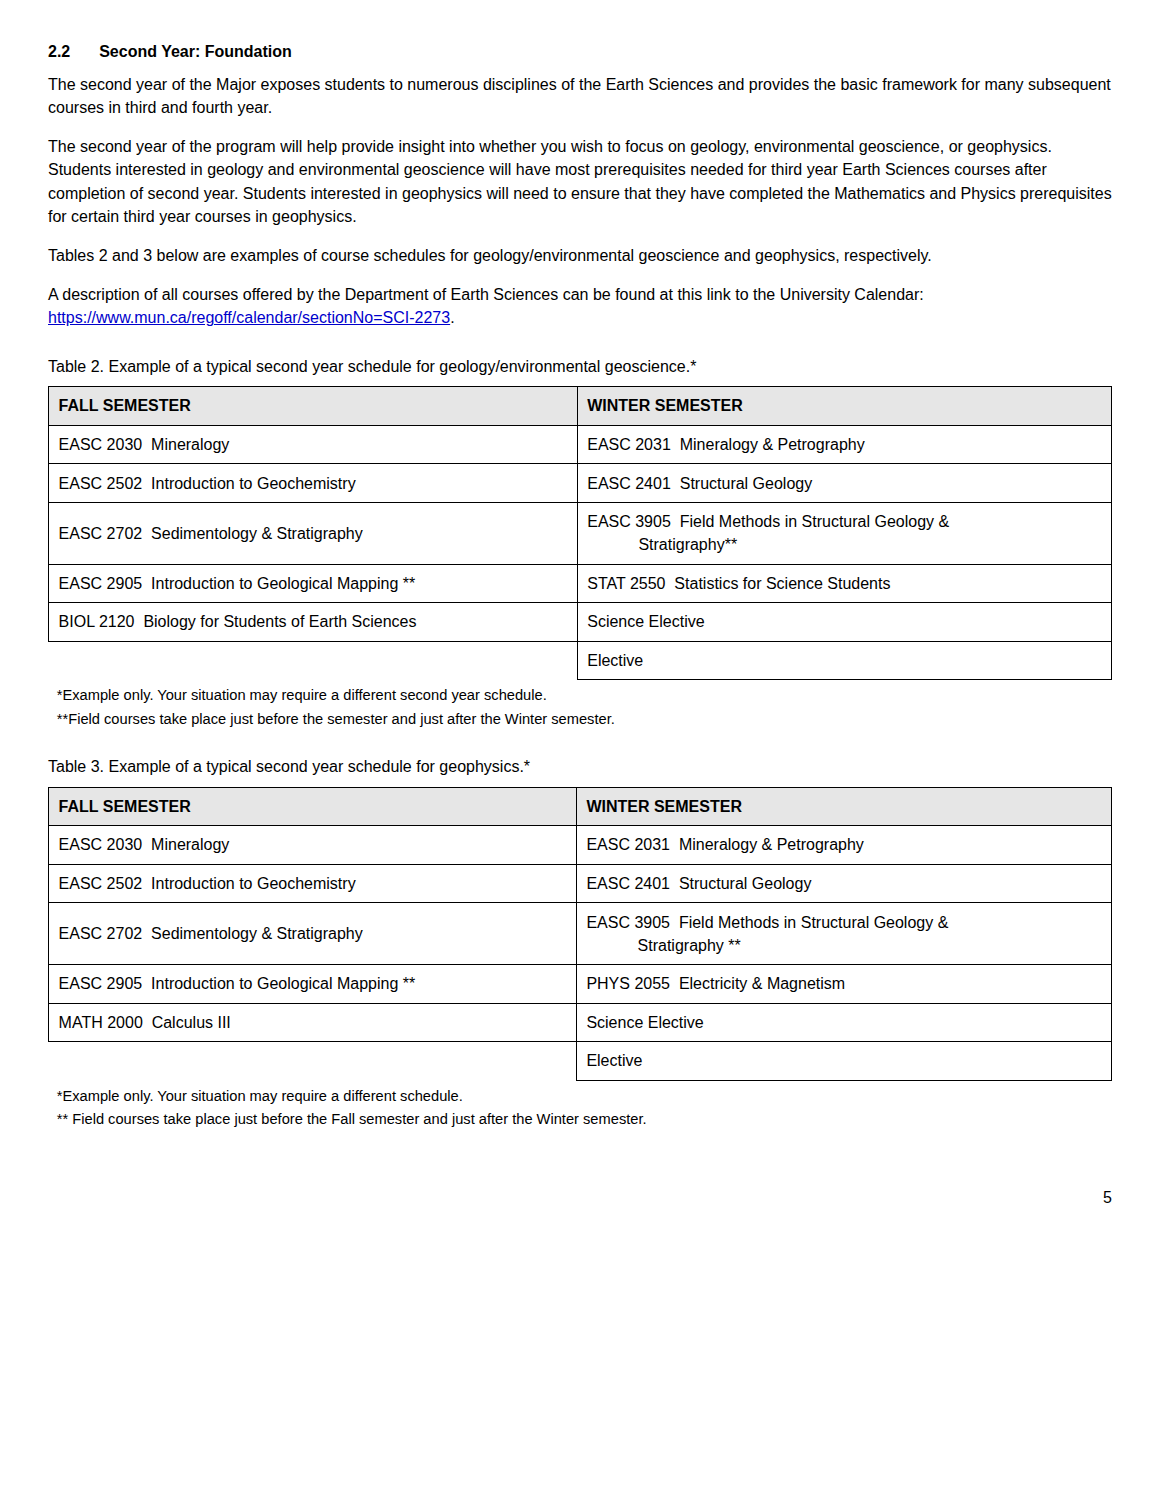2.2 Second Year: Foundation
The second year of the Major exposes students to numerous disciplines of the Earth Sciences and provides the basic framework for many subsequent courses in third and fourth year.
The second year of the program will help provide insight into whether you wish to focus on geology, environmental geoscience, or geophysics. Students interested in geology and environmental geoscience will have most prerequisites needed for third year Earth Sciences courses after completion of second year. Students interested in geophysics will need to ensure that they have completed the Mathematics and Physics prerequisites for certain third year courses in geophysics.
Tables 2 and 3 below are examples of course schedules for geology/environmental geoscience and geophysics, respectively.
A description of all courses offered by the Department of Earth Sciences can be found at this link to the University Calendar: https://www.mun.ca/regoff/calendar/sectionNo=SCI-2273.
Table 2. Example of a typical second year schedule for geology/environmental geoscience.*
| Fall Semester | Winter Semester |
| --- | --- |
| EASC 2030 Mineralogy | EASC 2031 Mineralogy & Petrography |
| EASC 2502 Introduction to Geochemistry | EASC 2401 Structural Geology |
| EASC 2702 Sedimentology & Stratigraphy | EASC 3905 Field Methods in Structural Geology & Stratigraphy** |
| EASC 2905 Introduction to Geological Mapping ** | STAT 2550 Statistics for Science Students |
| BIOL 2120 Biology for Students of Earth Sciences | Science Elective |
| | Elective |
*Example only. Your situation may require a different second year schedule.
**Field courses take place just before the semester and just after the Winter semester.
Table 3. Example of a typical second year schedule for geophysics.*
| Fall Semester | Winter Semester |
| --- | --- |
| EASC 2030 Mineralogy | EASC 2031 Mineralogy & Petrography |
| EASC 2502 Introduction to Geochemistry | EASC 2401 Structural Geology |
| EASC 2702 Sedimentology & Stratigraphy | EASC 3905 Field Methods in Structural Geology & Stratigraphy ** |
| EASC 2905 Introduction to Geological Mapping ** | PHYS 2055 Electricity & Magnetism |
| MATH 2000 Calculus III | Science Elective |
| | Elective |
*Example only. Your situation may require a different schedule.
** Field courses take place just before the Fall semester and just after the Winter semester.
5